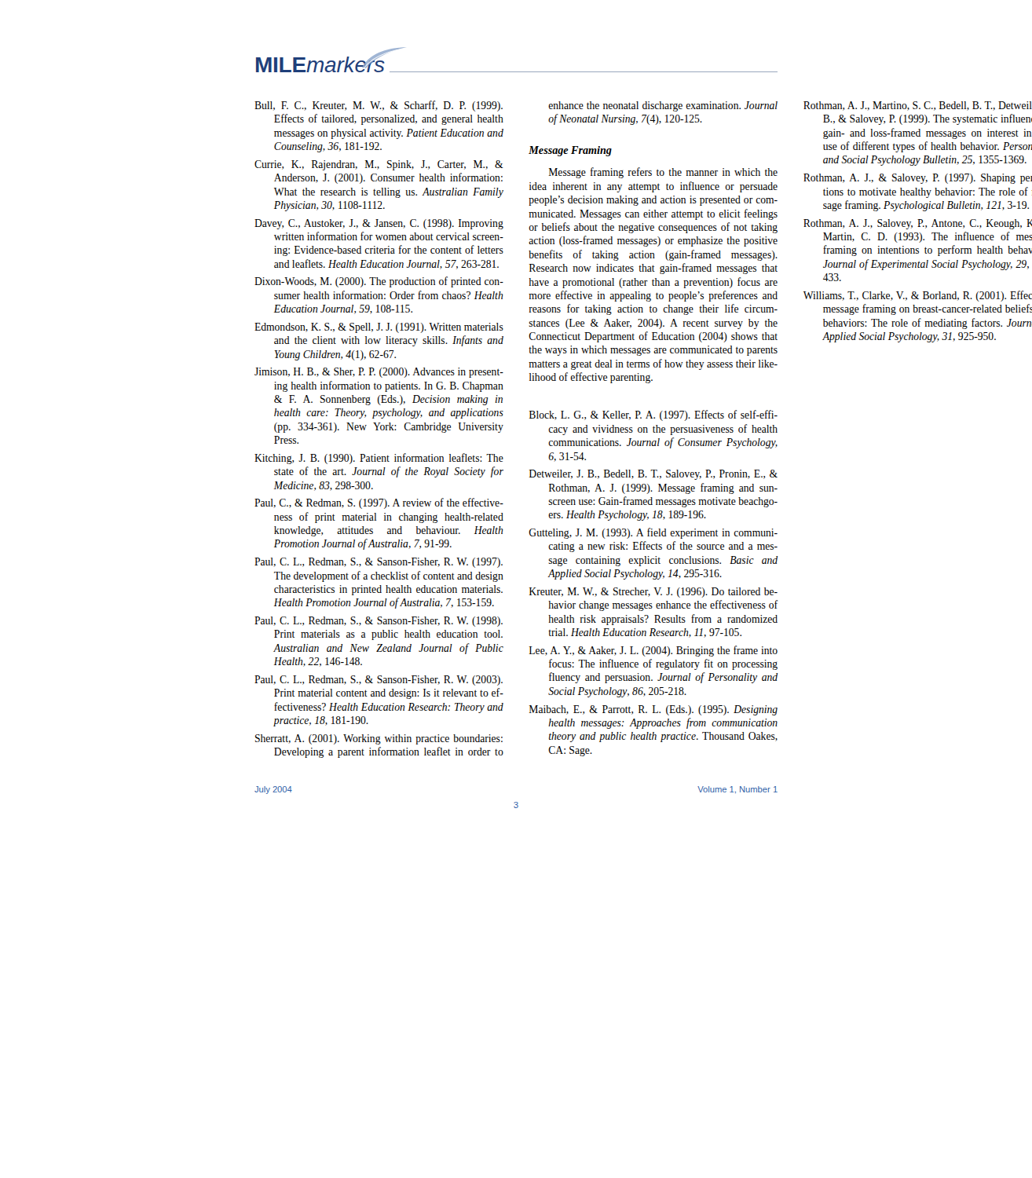MILE markers
Bull, F. C., Kreuter, M. W., & Scharff, D. P. (1999). Effects of tailored, personalized, and general health messages on physical activity. Patient Education and Counseling, 36, 181-192.
Currie, K., Rajendran, M., Spink, J., Carter, M., & Anderson, J. (2001). Consumer health information: What the research is telling us. Australian Family Physician, 30, 1108-1112.
Davey, C., Austoker, J., & Jansen, C. (1998). Improving written information for women about cervical screening: Evidence-based criteria for the content of letters and leaflets. Health Education Journal, 57, 263-281.
Dixon-Woods, M. (2000). The production of printed consumer health information: Order from chaos? Health Education Journal, 59, 108-115.
Edmondson, K. S., & Spell, J. J. (1991). Written materials and the client with low literacy skills. Infants and Young Children, 4(1), 62-67.
Jimison, H. B., & Sher, P. P. (2000). Advances in presenting health information to patients. In G. B. Chapman & F. A. Sonnenberg (Eds.), Decision making in health care: Theory, psychology, and applications (pp. 334-361). New York: Cambridge University Press.
Kitching, J. B. (1990). Patient information leaflets: The state of the art. Journal of the Royal Society for Medicine, 83, 298-300.
Paul, C., & Redman, S. (1997). A review of the effectiveness of print material in changing health-related knowledge, attitudes and behaviour. Health Promotion Journal of Australia, 7, 91-99.
Paul, C. L., Redman, S., & Sanson-Fisher, R. W. (1997). The development of a checklist of content and design characteristics in printed health education materials. Health Promotion Journal of Australia, 7, 153-159.
Paul, C. L., Redman, S., & Sanson-Fisher, R. W. (1998). Print materials as a public health education tool. Australian and New Zealand Journal of Public Health, 22, 146-148.
Paul, C. L., Redman, S., & Sanson-Fisher, R. W. (2003). Print material content and design: Is it relevant to effectiveness? Health Education Research: Theory and practice, 18, 181-190.
Sherratt, A. (2001). Working within practice boundaries: Developing a parent information leaflet in order to enhance the neonatal discharge examination. Journal of Neonatal Nursing, 7(4), 120-125.
Message Framing
Message framing refers to the manner in which the idea inherent in any attempt to influence or persuade people’s decision making and action is presented or communicated. Messages can either attempt to elicit feelings or beliefs about the negative consequences of not taking action (loss-framed messages) or emphasize the positive benefits of taking action (gain-framed messages). Research now indicates that gain-framed messages that have a promotional (rather than a prevention) focus are more effective in appealing to people’s preferences and reasons for taking action to change their life circumstances (Lee & Aaker, 2004). A recent survey by the Connecticut Department of Education (2004) shows that the ways in which messages are communicated to parents matters a great deal in terms of how they assess their likelihood of effective parenting.
Block, L. G., & Keller, P. A. (1997). Effects of self-efficacy and vividness on the persuasiveness of health communications. Journal of Consumer Psychology, 6, 31-54.
Detweiler, J. B., Bedell, B. T., Salovey, P., Pronin, E., & Rothman, A. J. (1999). Message framing and sunscreen use: Gain-framed messages motivate beachgoers. Health Psychology, 18, 189-196.
Gutteling, J. M. (1993). A field experiment in communicating a new risk: Effects of the source and a message containing explicit conclusions. Basic and Applied Social Psychology, 14, 295-316.
Kreuter, M. W., & Strecher, V. J. (1996). Do tailored behavior change messages enhance the effectiveness of health risk appraisals? Results from a randomized trial. Health Education Research, 11, 97-105.
Lee, A. Y., & Aaker, J. L. (2004). Bringing the frame into focus: The influence of regulatory fit on processing fluency and persuasion. Journal of Personality and Social Psychology, 86, 205-218.
Maibach, E., & Parrott, R. L. (Eds.). (1995). Designing health messages: Approaches from communication theory and public health practice. Thousand Oakes, CA: Sage.
Rothman, A. J., Martino, S. C., Bedell, B. T., Detweiler, J. B., & Salovey, P. (1999). The systematic influence of gain- and loss-framed messages on interest in and use of different types of health behavior. Personality and Social Psychology Bulletin, 25, 1355-1369.
Rothman, A. J., & Salovey, P. (1997). Shaping perceptions to motivate healthy behavior: The role of message framing. Psychological Bulletin, 121, 3-19.
Rothman, A. J., Salovey, P., Antone, C., Keough, K., & Martin, C. D. (1993). The influence of message framing on intentions to perform health behaviors. Journal of Experimental Social Psychology, 29, 408-433.
Williams, T., Clarke, V., & Borland, R. (2001). Effects of message framing on breast-cancer-related beliefs and behaviors: The role of mediating factors. Journal of Applied Social Psychology, 31, 925-950.
July 2004 Volume 1, Number 1
3